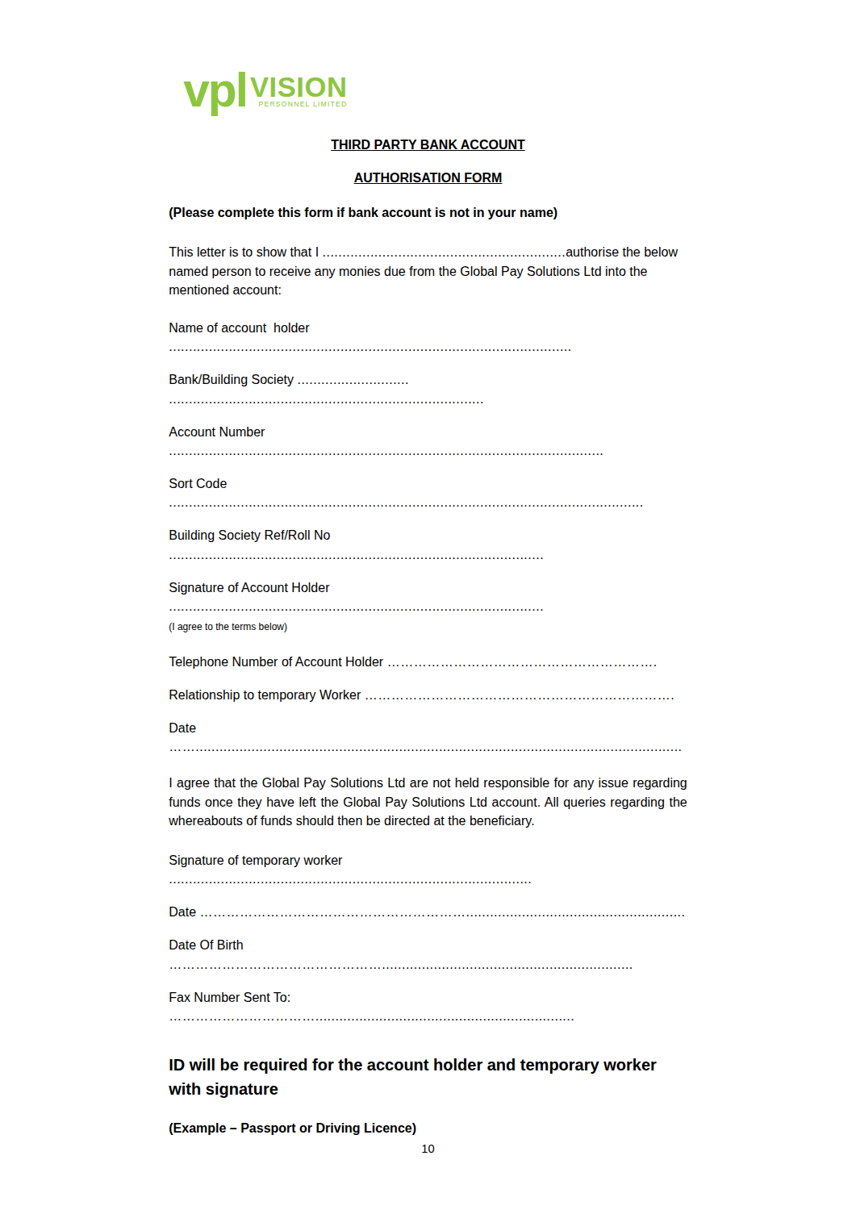vpl VISION PERSONNEL LIMITED
THIRD PARTY BANK ACCOUNT
AUTHORISATION FORM
(Please complete this form if bank account is not in your name)
This letter is to show that I ............................................................. authorise the below named person to receive any monies due from the Global Pay Solutions Ltd into the mentioned account:
Name of account holder .....................................................................................................
Bank/Building Society ............................ ...............................................................................
Account Number .............................................................................................................
Sort Code .......................................................................................................................
Building Society Ref/Roll No ..............................................................................................
Signature of Account Holder ..............................................................................................
(I agree to the terms below)
Telephone Number of Account Holder …………………………………………………….
Relationship to temporary Worker …………………………………………………………….
Date ……..........................................................................................................................
I agree that the Global Pay Solutions Ltd are not held responsible for any issue regarding funds once they have left the Global Pay Solutions Ltd account. All queries regarding the whereabouts of funds should then be directed at the beneficiary.
Signature of temporary worker ...........................................................................................
Date …………………………………………………….......................................................
Date Of Birth …………………………………………...............................................................
Fax Number Sent To: …………………………….................................................................
ID will be required for the account holder and temporary worker with signature
(Example – Passport or Driving Licence)
10